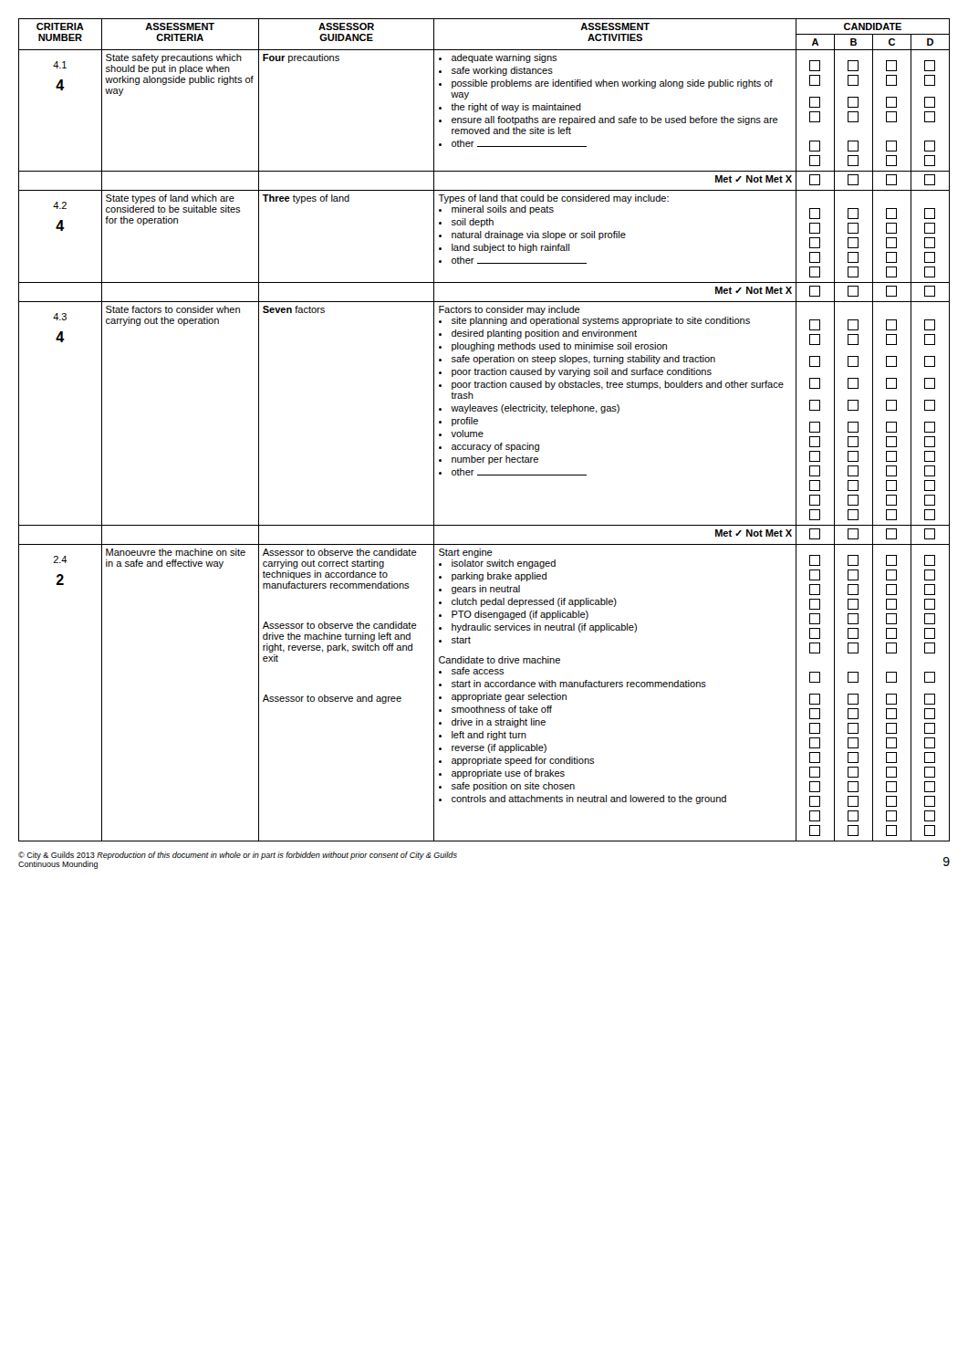| CRITERIA NUMBER | ASSESSMENT CRITERIA | ASSESSOR GUIDANCE | ASSESSMENT ACTIVITIES | CANDIDATE |
| --- | --- | --- | --- | --- |
| A | B | C | D |
| 4.1 4 | State safety precautions which should be put in place when working alongside public rights of way | Four precautions | adequate warning signs safe working distances possible problems are identified when working along side public rights of way the right of way is maintained ensure all footpaths are repaired and safe to be used before the signs are removed and the site is left other | | | | |
| | | | Met ✓ Not Met X | | | | |
| 4.2 4 | State types of land which are considered to be suitable sites for the operation | Three types of land | Types of land that could be considered may include: mineral soils and peats soil depth natural drainage via slope or soil profile land subject to high rainfall other | | | | |
| | | | Met ✓ Not Met X | | | | |
| 4.3 4 | State factors to consider when carrying out the operation | Seven factors | Factors to consider may include site planning and operational systems appropriate to site conditions desired planting position and environment ploughing methods used to minimise soil erosion safe operation on steep slopes, turning stability and traction poor traction caused by varying soil and surface conditions poor traction caused by obstacles, tree stumps, boulders and other surface trash wayleaves (electricity, telephone, gas) profile volume accuracy of spacing number per hectare other | | | | |
| | | | Met ✓ Not Met X | | | | |
| 2.4 2 | Manoeuvre the machine on site in a safe and effective way | Assessor to observe the candidate carrying out correct starting techniques in accordance to manufacturers recommendations Assessor to observe the candidate drive the machine turning left and right, reverse, park, switch off and exit Assessor to observe and agree | Start engine isolator switch engaged parking brake applied gears in neutral clutch pedal depressed (if applicable) PTO disengaged (if applicable) hydraulic services in neutral (if applicable) start Candidate to drive machine safe access start in accordance with manufacturers recommendations appropriate gear selection smoothness of take off drive in a straight line left and right turn reverse (if applicable) appropriate speed for conditions appropriate use of brakes safe position on site chosen controls and attachments in neutral and lowered to the ground | | | | |
© City & Guilds 2013 Reproduction of this document in whole or in part is forbidden without prior consent of City & Guilds
Continuous Mounding
9